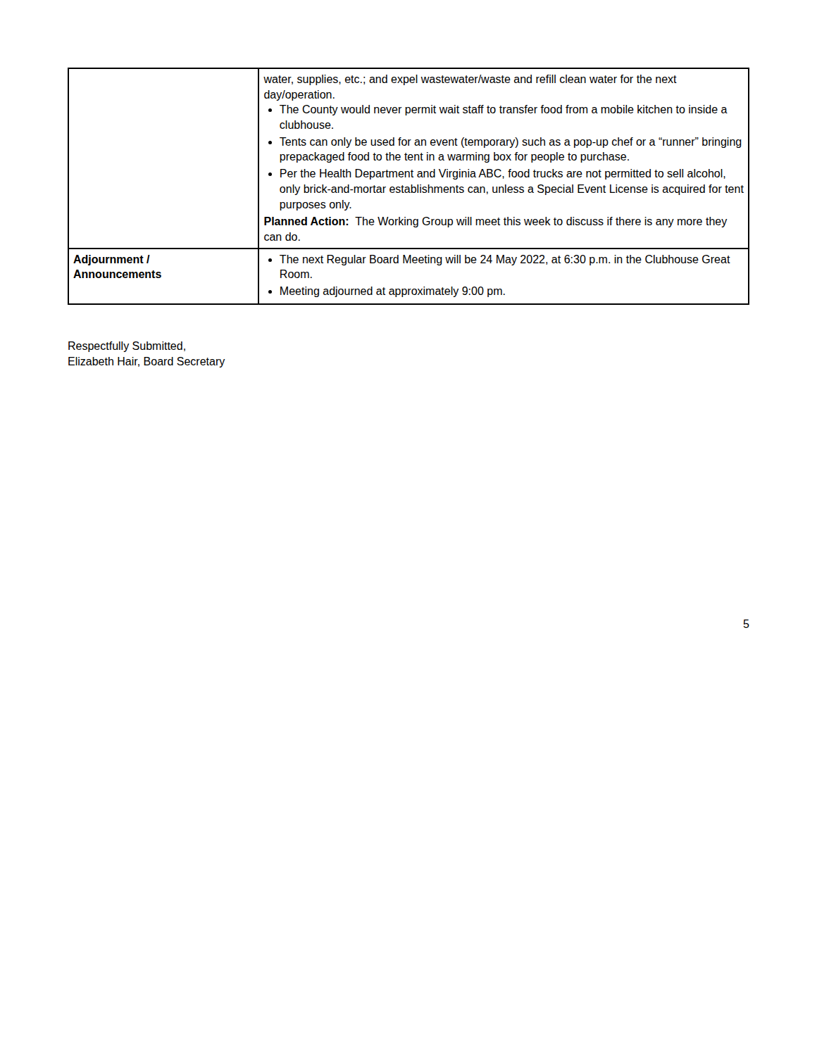| | water, supplies, etc.; and expel wastewater/waste and refill clean water for the next day/operation. The County would never permit wait staff to transfer food from a mobile kitchen to inside a clubhouse. Tents can only be used for an event (temporary) such as a pop-up chef or a “runner” bringing prepackaged food to the tent in a warming box for people to purchase. Per the Health Department and Virginia ABC, food trucks are not permitted to sell alcohol, only brick-and-mortar establishments can, unless a Special Event License is acquired for tent purposes only. Planned Action: The Working Group will meet this week to discuss if there is any more they can do. |
| Adjournment / Announcements | The next Regular Board Meeting will be 24 May 2022, at 6:30 p.m. in the Clubhouse Great Room. Meeting adjourned at approximately 9:00 pm. |
Respectfully Submitted,
Elizabeth Hair, Board Secretary
5